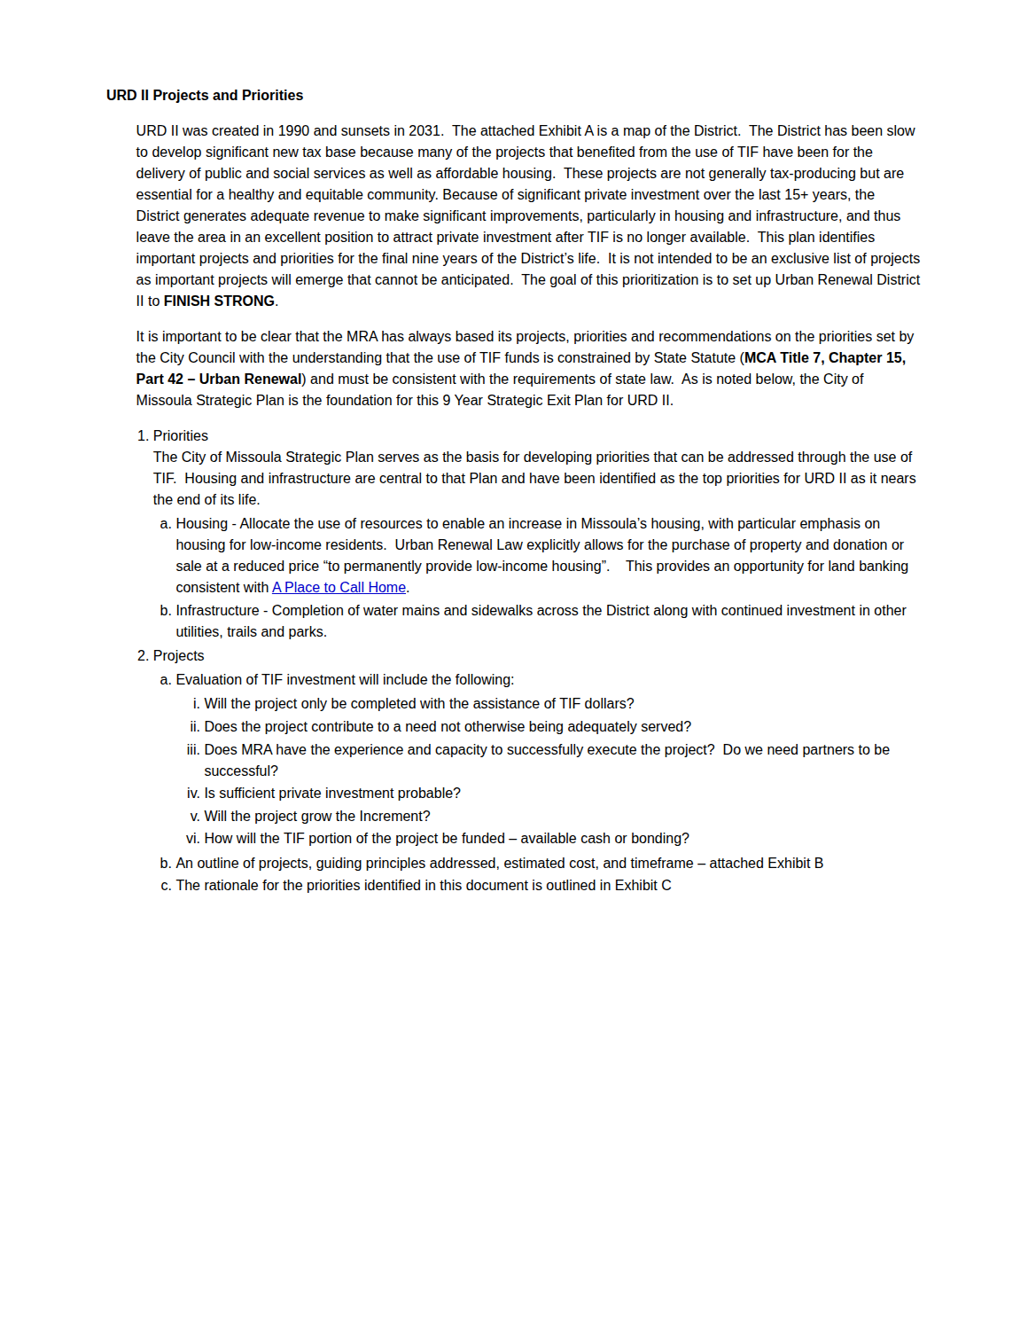URD II Projects and Priorities
URD II was created in 1990 and sunsets in 2031. The attached Exhibit A is a map of the District. The District has been slow to develop significant new tax base because many of the projects that benefited from the use of TIF have been for the delivery of public and social services as well as affordable housing. These projects are not generally tax-producing but are essential for a healthy and equitable community. Because of significant private investment over the last 15+ years, the District generates adequate revenue to make significant improvements, particularly in housing and infrastructure, and thus leave the area in an excellent position to attract private investment after TIF is no longer available. This plan identifies important projects and priorities for the final nine years of the District’s life. It is not intended to be an exclusive list of projects as important projects will emerge that cannot be anticipated. The goal of this prioritization is to set up Urban Renewal District II to FINISH STRONG.
It is important to be clear that the MRA has always based its projects, priorities and recommendations on the priorities set by the City Council with the understanding that the use of TIF funds is constrained by State Statute (MCA Title 7, Chapter 15, Part 42 – Urban Renewal) and must be consistent with the requirements of state law. As is noted below, the City of Missoula Strategic Plan is the foundation for this 9 Year Strategic Exit Plan for URD II.
Priorities
The City of Missoula Strategic Plan serves as the basis for developing priorities that can be addressed through the use of TIF. Housing and infrastructure are central to that Plan and have been identified as the top priorities for URD II as it nears the end of its life.
Housing - Allocate the use of resources to enable an increase in Missoula’s housing, with particular emphasis on housing for low-income residents. Urban Renewal Law explicitly allows for the purchase of property and donation or sale at a reduced price “to permanently provide low-income housing”. This provides an opportunity for land banking consistent with A Place to Call Home.
Infrastructure - Completion of water mains and sidewalks across the District along with continued investment in other utilities, trails and parks.
Projects
Evaluation of TIF investment will include the following:
Will the project only be completed with the assistance of TIF dollars?
Does the project contribute to a need not otherwise being adequately served?
Does MRA have the experience and capacity to successfully execute the project? Do we need partners to be successful?
Is sufficient private investment probable?
Will the project grow the Increment?
How will the TIF portion of the project be funded – available cash or bonding?
An outline of projects, guiding principles addressed, estimated cost, and timeframe – attached Exhibit B
The rationale for the priorities identified in this document is outlined in Exhibit C